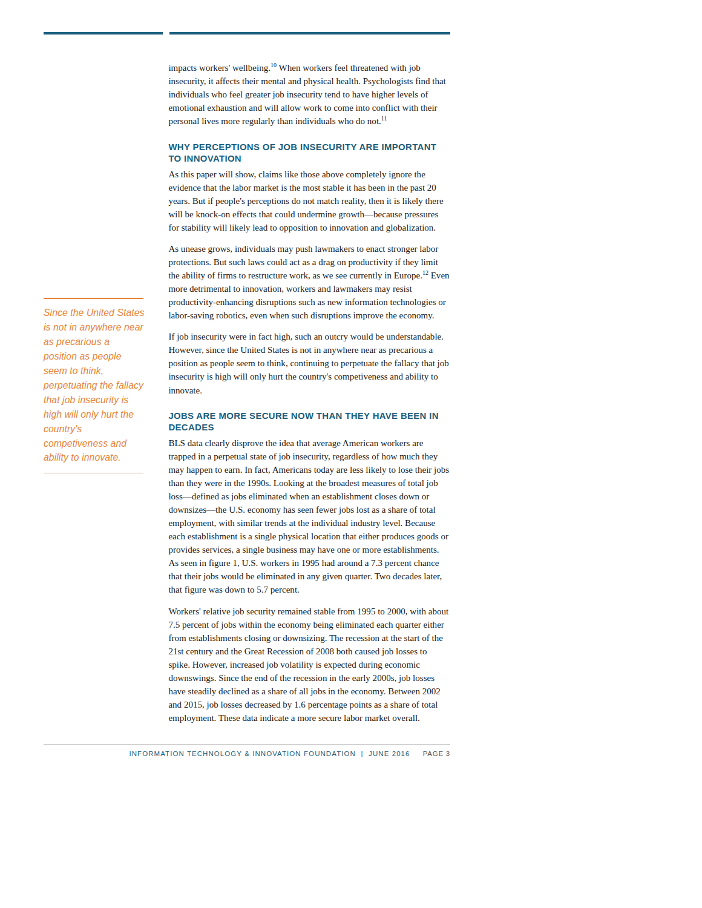Since the United States is not in anywhere near as precarious a position as people seem to think, perpetuating the fallacy that job insecurity is high will only hurt the country's competiveness and ability to innovate.
impacts workers' wellbeing.10 When workers feel threatened with job insecurity, it affects their mental and physical health. Psychologists find that individuals who feel greater job insecurity tend to have higher levels of emotional exhaustion and will allow work to come into conflict with their personal lives more regularly than individuals who do not.11
WHY PERCEPTIONS OF JOB INSECURITY ARE IMPORTANT TO INNOVATION
As this paper will show, claims like those above completely ignore the evidence that the labor market is the most stable it has been in the past 20 years. But if people's perceptions do not match reality, then it is likely there will be knock-on effects that could undermine growth—because pressures for stability will likely lead to opposition to innovation and globalization.
As unease grows, individuals may push lawmakers to enact stronger labor protections. But such laws could act as a drag on productivity if they limit the ability of firms to restructure work, as we see currently in Europe.12 Even more detrimental to innovation, workers and lawmakers may resist productivity-enhancing disruptions such as new information technologies or labor-saving robotics, even when such disruptions improve the economy.
If job insecurity were in fact high, such an outcry would be understandable. However, since the United States is not in anywhere near as precarious a position as people seem to think, continuing to perpetuate the fallacy that job insecurity is high will only hurt the country's competiveness and ability to innovate.
JOBS ARE MORE SECURE NOW THAN THEY HAVE BEEN IN DECADES
BLS data clearly disprove the idea that average American workers are trapped in a perpetual state of job insecurity, regardless of how much they may happen to earn. In fact, Americans today are less likely to lose their jobs than they were in the 1990s. Looking at the broadest measures of total job loss—defined as jobs eliminated when an establishment closes down or downsizes—the U.S. economy has seen fewer jobs lost as a share of total employment, with similar trends at the individual industry level. Because each establishment is a single physical location that either produces goods or provides services, a single business may have one or more establishments. As seen in figure 1, U.S. workers in 1995 had around a 7.3 percent chance that their jobs would be eliminated in any given quarter. Two decades later, that figure was down to 5.7 percent.
Workers' relative job security remained stable from 1995 to 2000, with about 7.5 percent of jobs within the economy being eliminated each quarter either from establishments closing or downsizing. The recession at the start of the 21st century and the Great Recession of 2008 both caused job losses to spike. However, increased job volatility is expected during economic downswings. Since the end of the recession in the early 2000s, job losses have steadily declined as a share of all jobs in the economy. Between 2002 and 2015, job losses decreased by 1.6 percentage points as a share of total employment. These data indicate a more secure labor market overall.
INFORMATION TECHNOLOGY & INNOVATION FOUNDATION | JUNE 2016PAGE 3